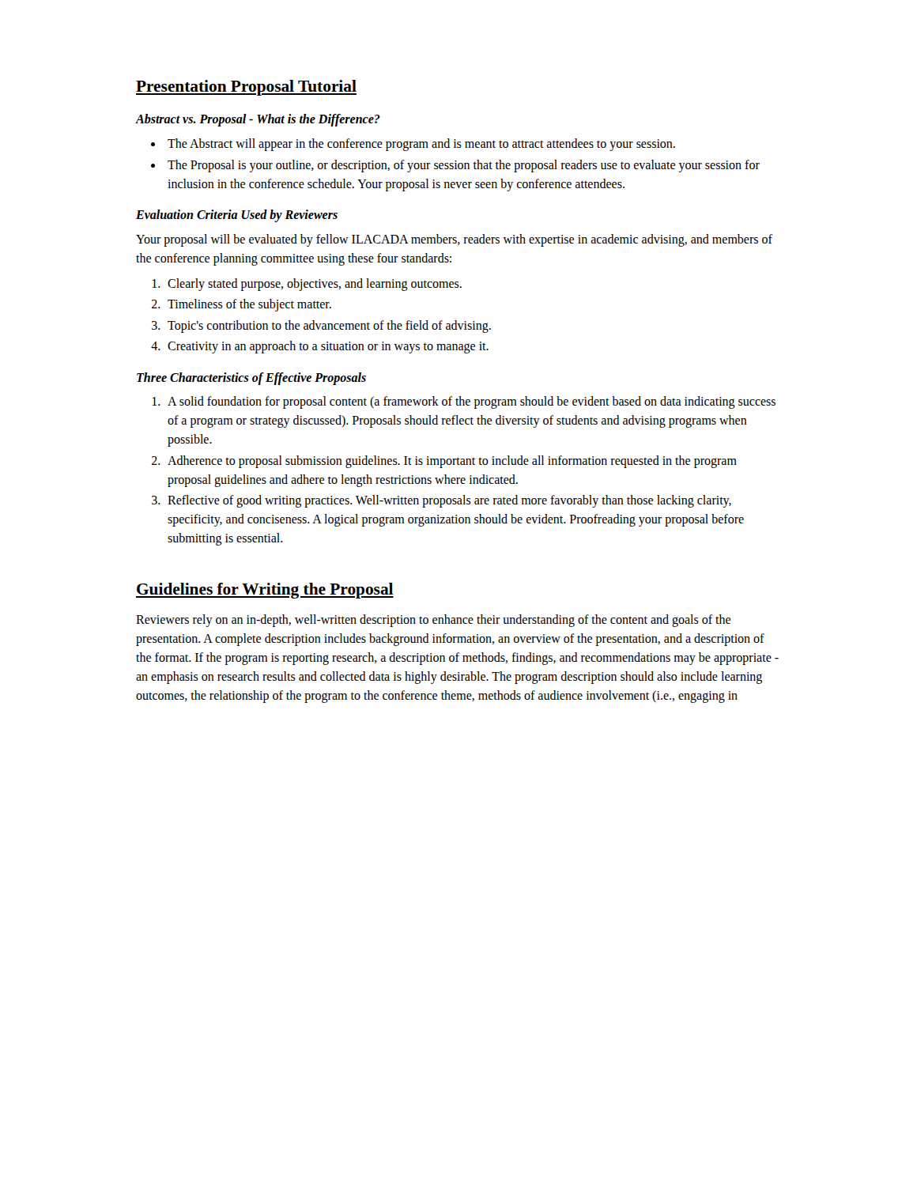Presentation Proposal Tutorial
Abstract vs. Proposal - What is the Difference?
The Abstract will appear in the conference program and is meant to attract attendees to your session.
The Proposal is your outline, or description, of your session that the proposal readers use to evaluate your session for inclusion in the conference schedule. Your proposal is never seen by conference attendees.
Evaluation Criteria Used by Reviewers
Your proposal will be evaluated by fellow ILACADA members, readers with expertise in academic advising, and members of the conference planning committee using these four standards:
Clearly stated purpose, objectives, and learning outcomes.
Timeliness of the subject matter.
Topic's contribution to the advancement of the field of advising.
Creativity in an approach to a situation or in ways to manage it.
Three Characteristics of Effective Proposals
A solid foundation for proposal content (a framework of the program should be evident based on data indicating success of a program or strategy discussed). Proposals should reflect the diversity of students and advising programs when possible.
Adherence to proposal submission guidelines. It is important to include all information requested in the program proposal guidelines and adhere to length restrictions where indicated.
Reflective of good writing practices. Well-written proposals are rated more favorably than those lacking clarity, specificity, and conciseness. A logical program organization should be evident. Proofreading your proposal before submitting is essential.
Guidelines for Writing the Proposal
Reviewers rely on an in-depth, well-written description to enhance their understanding of the content and goals of the presentation. A complete description includes background information, an overview of the presentation, and a description of the format. If the program is reporting research, a description of methods, findings, and recommendations may be appropriate - an emphasis on research results and collected data is highly desirable. The program description should also include learning outcomes, the relationship of the program to the conference theme, methods of audience involvement (i.e., engaging in